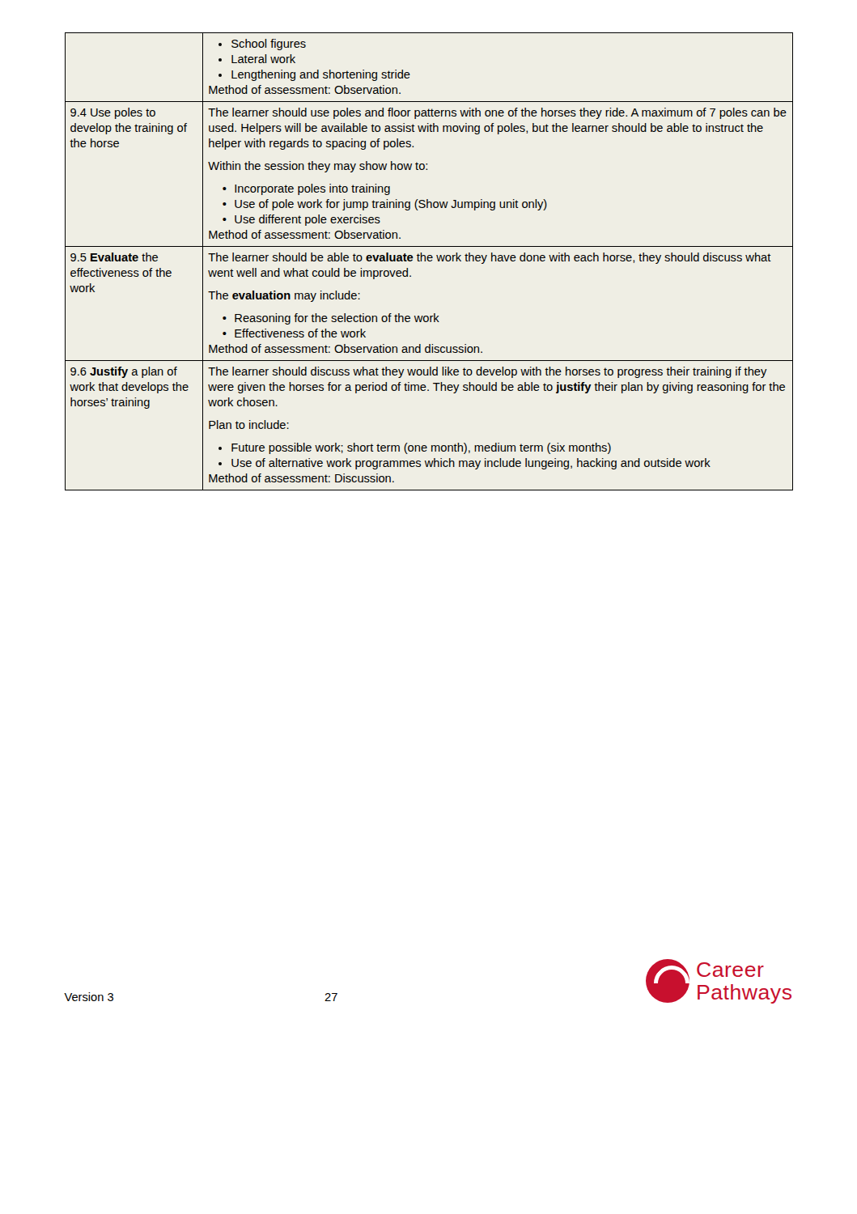| | School figures Lateral work Lengthening and shortening stride Method of assessment: Observation. |
| 9.4 Use poles to develop the training of the horse | The learner should use poles and floor patterns with one of the horses they ride. A maximum of 7 poles can be used. Helpers will be available to assist with moving of poles, but the learner should be able to instruct the helper with regards to spacing of poles. Within the session they may show how to: Incorporate poles into training Use of pole work for jump training (Show Jumping unit only) Use different pole exercises Method of assessment: Observation. |
| 9.5 Evaluate the effectiveness of the work | The learner should be able to evaluate the work they have done with each horse, they should discuss what went well and what could be improved. The evaluation may include: Reasoning for the selection of the work Effectiveness of the work Method of assessment: Observation and discussion. |
| 9.6 Justify a plan of work that develops the horses’ training | The learner should discuss what they would like to develop with the horses to progress their training if they were given the horses for a period of time. They should be able to justify their plan by giving reasoning for the work chosen. Plan to include: Future possible work; short term (one month), medium term (six months) Use of alternative work programmes which may include lungeing, hacking and outside work Method of assessment: Discussion. |
Version 3
27
Career
Pathways